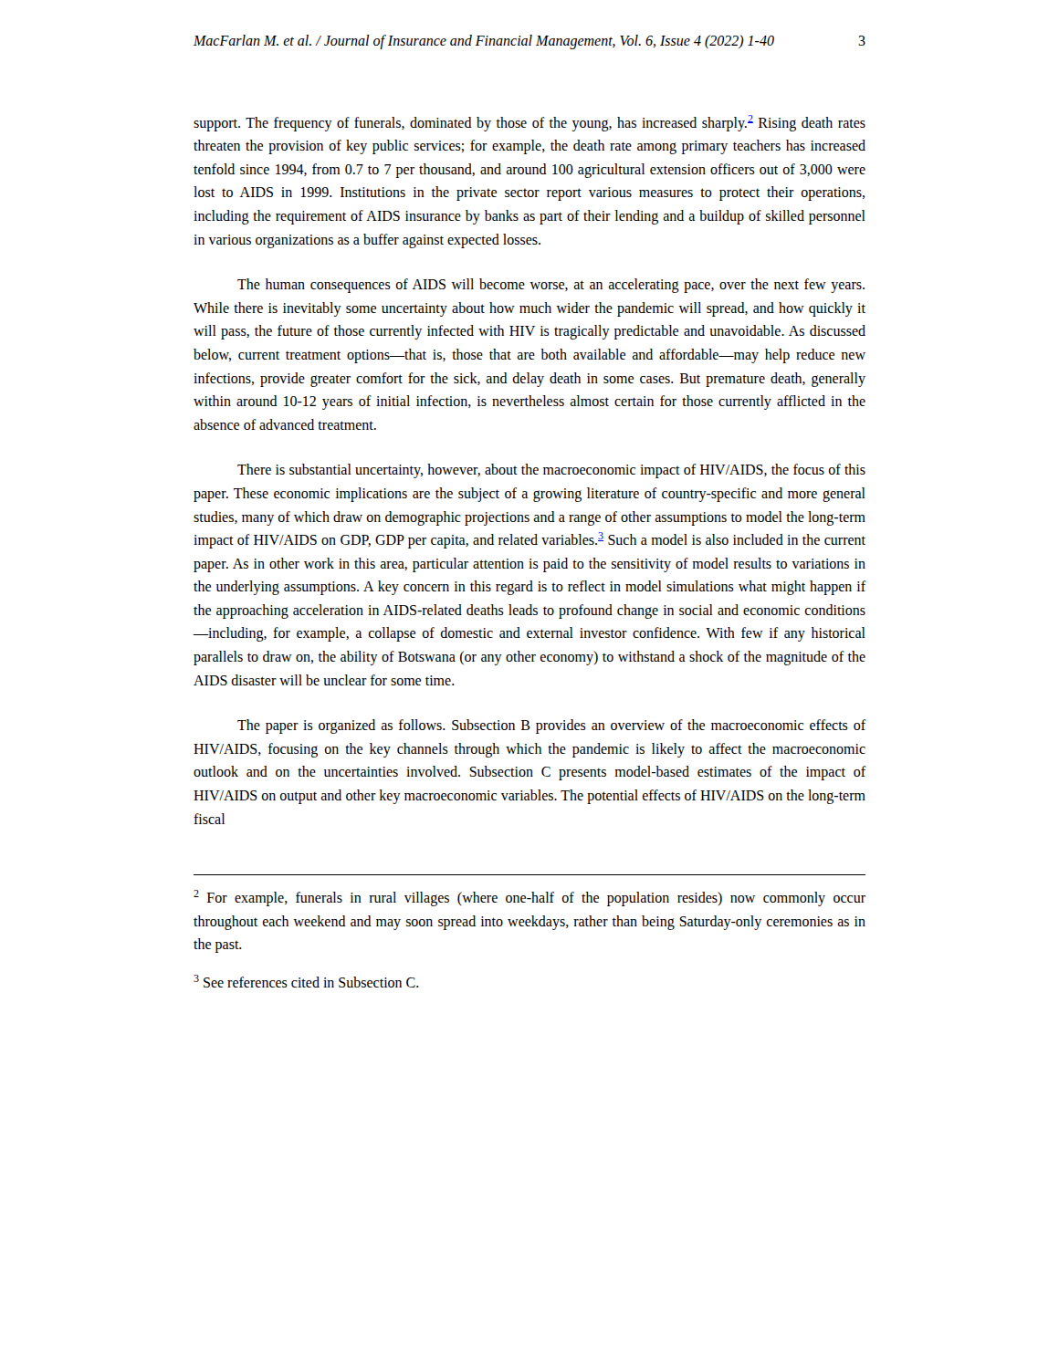MacFarlan M. et al. / Journal of Insurance and Financial Management, Vol. 6, Issue 4 (2022) 1-40 3
support. The frequency of funerals, dominated by those of the young, has increased sharply.2 Rising death rates threaten the provision of key public services; for example, the death rate among primary teachers has increased tenfold since 1994, from 0.7 to 7 per thousand, and around 100 agricultural extension officers out of 3,000 were lost to AIDS in 1999. Institutions in the private sector report various measures to protect their operations, including the requirement of AIDS insurance by banks as part of their lending and a buildup of skilled personnel in various organizations as a buffer against expected losses.
The human consequences of AIDS will become worse, at an accelerating pace, over the next few years. While there is inevitably some uncertainty about how much wider the pandemic will spread, and how quickly it will pass, the future of those currently infected with HIV is tragically predictable and unavoidable. As discussed below, current treatment options—that is, those that are both available and affordable—may help reduce new infections, provide greater comfort for the sick, and delay death in some cases. But premature death, generally within around 10-12 years of initial infection, is nevertheless almost certain for those currently afflicted in the absence of advanced treatment.
There is substantial uncertainty, however, about the macroeconomic impact of HIV/AIDS, the focus of this paper. These economic implications are the subject of a growing literature of country-specific and more general studies, many of which draw on demographic projections and a range of other assumptions to model the long-term impact of HIV/AIDS on GDP, GDP per capita, and related variables.3 Such a model is also included in the current paper. As in other work in this area, particular attention is paid to the sensitivity of model results to variations in the underlying assumptions. A key concern in this regard is to reflect in model simulations what might happen if the approaching acceleration in AIDS-related deaths leads to profound change in social and economic conditions—including, for example, a collapse of domestic and external investor confidence. With few if any historical parallels to draw on, the ability of Botswana (or any other economy) to withstand a shock of the magnitude of the AIDS disaster will be unclear for some time.
The paper is organized as follows. Subsection B provides an overview of the macroeconomic effects of HIV/AIDS, focusing on the key channels through which the pandemic is likely to affect the macroeconomic outlook and on the uncertainties involved. Subsection C presents model-based estimates of the impact of HIV/AIDS on output and other key macroeconomic variables. The potential effects of HIV/AIDS on the long-term fiscal
2 For example, funerals in rural villages (where one-half of the population resides) now commonly occur throughout each weekend and may soon spread into weekdays, rather than being Saturday-only ceremonies as in the past.
3 See references cited in Subsection C.